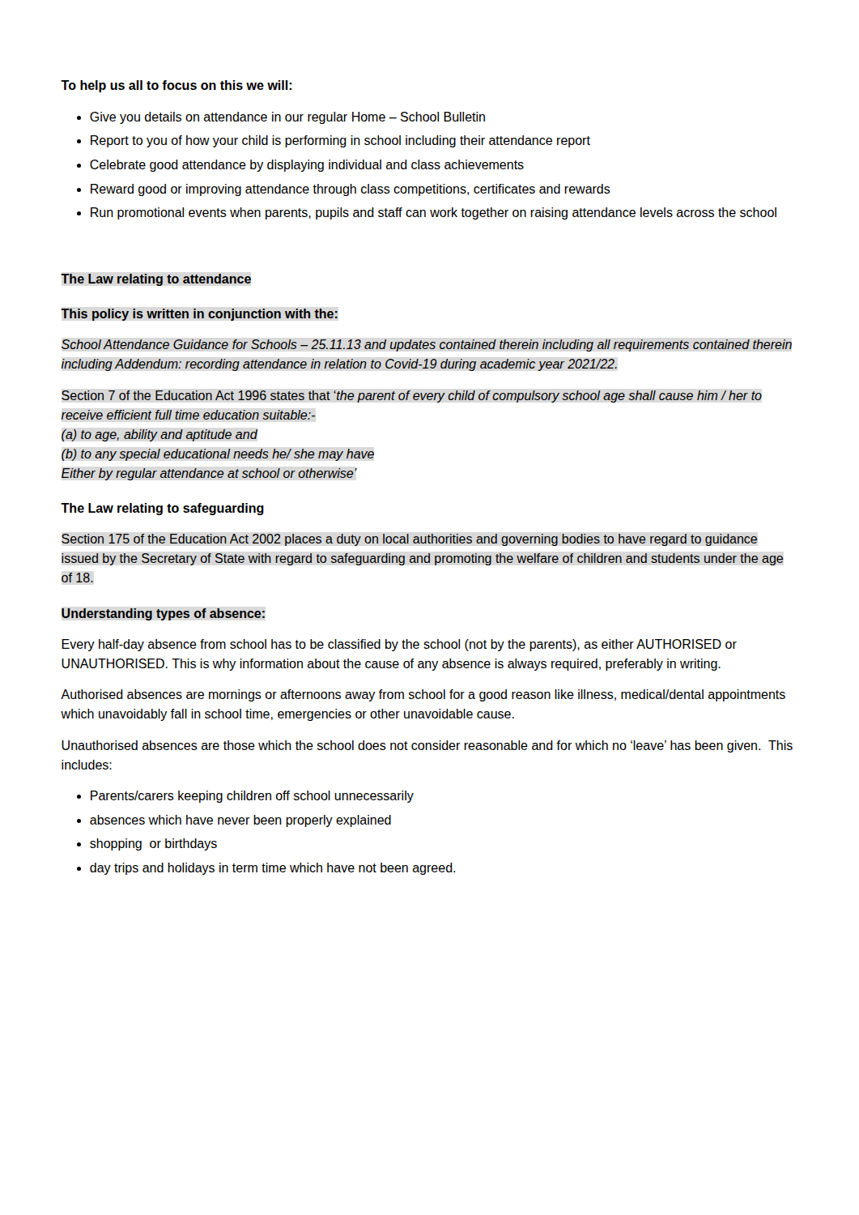To help us all to focus on this we will:
Give you details on attendance in our regular Home – School Bulletin
Report to you of how your child is performing in school including their attendance report
Celebrate good attendance by displaying individual and class achievements
Reward good or improving attendance through class competitions, certificates and rewards
Run promotional events when parents, pupils and staff can work together on raising attendance levels across the school
The Law relating to attendance
This policy is written in conjunction with the:
School Attendance Guidance for Schools – 25.11.13 and updates contained therein including all requirements contained therein including Addendum: recording attendance in relation to Covid-19 during academic year 2021/22.
Section 7 of the Education Act 1996 states that ‘the parent of every child of compulsory school age shall cause him / her to receive efficient full time education suitable:-
(a) to age, ability and aptitude and
(b) to any special educational needs he/ she may have
Either by regular attendance at school or otherwise’
The Law relating to safeguarding
Section 175 of the Education Act 2002 places a duty on local authorities and governing bodies to have regard to guidance issued by the Secretary of State with regard to safeguarding and promoting the welfare of children and students under the age of 18.
Understanding types of absence:
Every half-day absence from school has to be classified by the school (not by the parents), as either AUTHORISED or UNAUTHORISED. This is why information about the cause of any absence is always required, preferably in writing.
Authorised absences are mornings or afternoons away from school for a good reason like illness, medical/dental appointments which unavoidably fall in school time, emergencies or other unavoidable cause.
Unauthorised absences are those which the school does not consider reasonable and for which no ‘leave’ has been given. This includes:
Parents/carers keeping children off school unnecessarily
absences which have never been properly explained
shopping or birthdays
day trips and holidays in term time which have not been agreed.